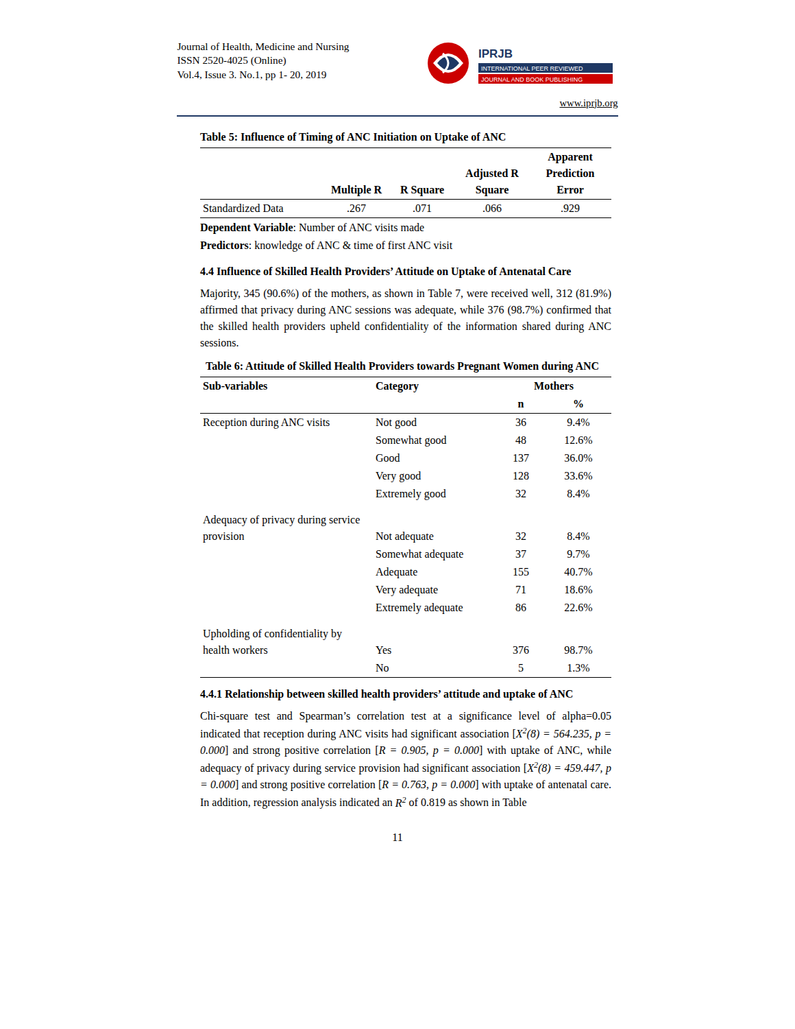Journal of Health, Medicine and Nursing
ISSN 2520-4025 (Online)
Vol.4, Issue 3. No.1, pp 1- 20, 2019
www.iprjb.org
Table 5: Influence of Timing of ANC Initiation on Uptake of ANC
| | Multiple R | R Square | Adjusted R Square | Apparent Prediction Error |
| --- | --- | --- | --- | --- |
| Standardized Data | .267 | .071 | .066 | .929 |
Dependent Variable: Number of ANC visits made
Predictors: knowledge of ANC & time of first ANC visit
4.4 Influence of Skilled Health Providers’ Attitude on Uptake of Antenatal Care
Majority, 345 (90.6%) of the mothers, as shown in Table 7, were received well, 312 (81.9%) affirmed that privacy during ANC sessions was adequate, while 376 (98.7%) confirmed that the skilled health providers upheld confidentiality of the information shared during ANC sessions.
Table 6: Attitude of Skilled Health Providers towards Pregnant Women during ANC
| Sub-variables | Category | Mothers |
| --- | --- | --- |
| | | n | % |
| Reception during ANC visits | Not good | 36 | 9.4% |
| | Somewhat good | 48 | 12.6% |
| | Good | 137 | 36.0% |
| | Very good | 128 | 33.6% |
| | Extremely good | 32 | 8.4% |
| Adequacy of privacy during service provision | Not adequate | 32 | 8.4% |
| | Somewhat adequate | 37 | 9.7% |
| | Adequate | 155 | 40.7% |
| | Very adequate | 71 | 18.6% |
| | Extremely adequate | 86 | 22.6% |
| Upholding of confidentiality by health workers | Yes | 376 | 98.7% |
| | No | 5 | 1.3% |
4.4.1 Relationship between skilled health providers’ attitude and uptake of ANC
Chi-square test and Spearman’s correlation test at a significance level of alpha=0.05 indicated that reception during ANC visits had significant association [X2(8) = 564.235, p = 0.000] and strong positive correlation [R = 0.905, p = 0.000] with uptake of ANC, while adequacy of privacy during service provision had significant association [X2(8) = 459.447, p = 0.000] and strong positive correlation [R = 0.763, p = 0.000] with uptake of antenatal care. In addition, regression analysis indicated an R2 of 0.819 as shown in Table
11